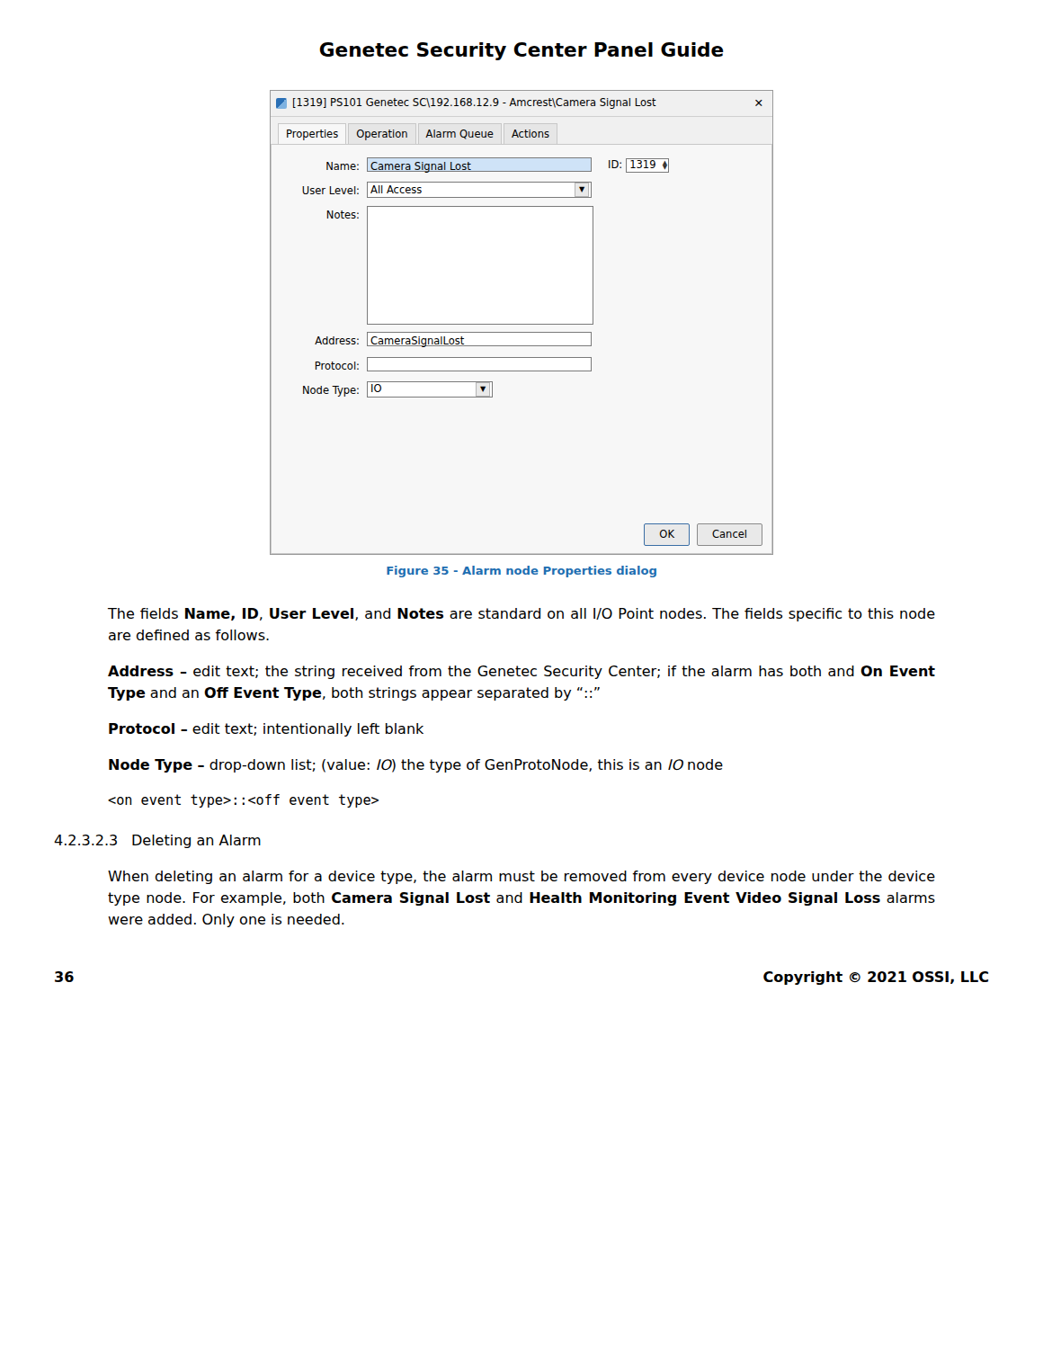Genetec Security Center Panel Guide
[1319] PS101 Genetec SC\192.168.12.9 - Amcrest\Camera Signal Lost ✕
Properties
Operation
Alarm Queue
Actions
Name:
Camera Signal Lost
ID:
1319▲▼
User Level:
All Access▼
Notes:
Address:
CameraSignalLost
Protocol:
Node Type:
IO▼
OK
Cancel
Figure 35 - Alarm node Properties dialog
The fields Name, ID, User Level, and Notes are standard on all I/O Point nodes. The fields specific to this node are defined as follows.
Address – edit text; the string received from the Genetec Security Center; if the alarm has both and On Event Type and an Off Event Type, both strings appear separated by “::”
Protocol – edit text; intentionally left blank
Node Type – drop-down list; (value: IO) the type of GenProtoNode, this is an IO node
<on event type>::<off event type>
4.2.3.2.3 Deleting an Alarm
When deleting an alarm for a device type, the alarm must be removed from every device node under the device type node. For example, both Camera Signal Lost and Health Monitoring Event Video Signal Loss alarms were added. Only one is needed.
36 Copyright © 2021 OSSI, LLC